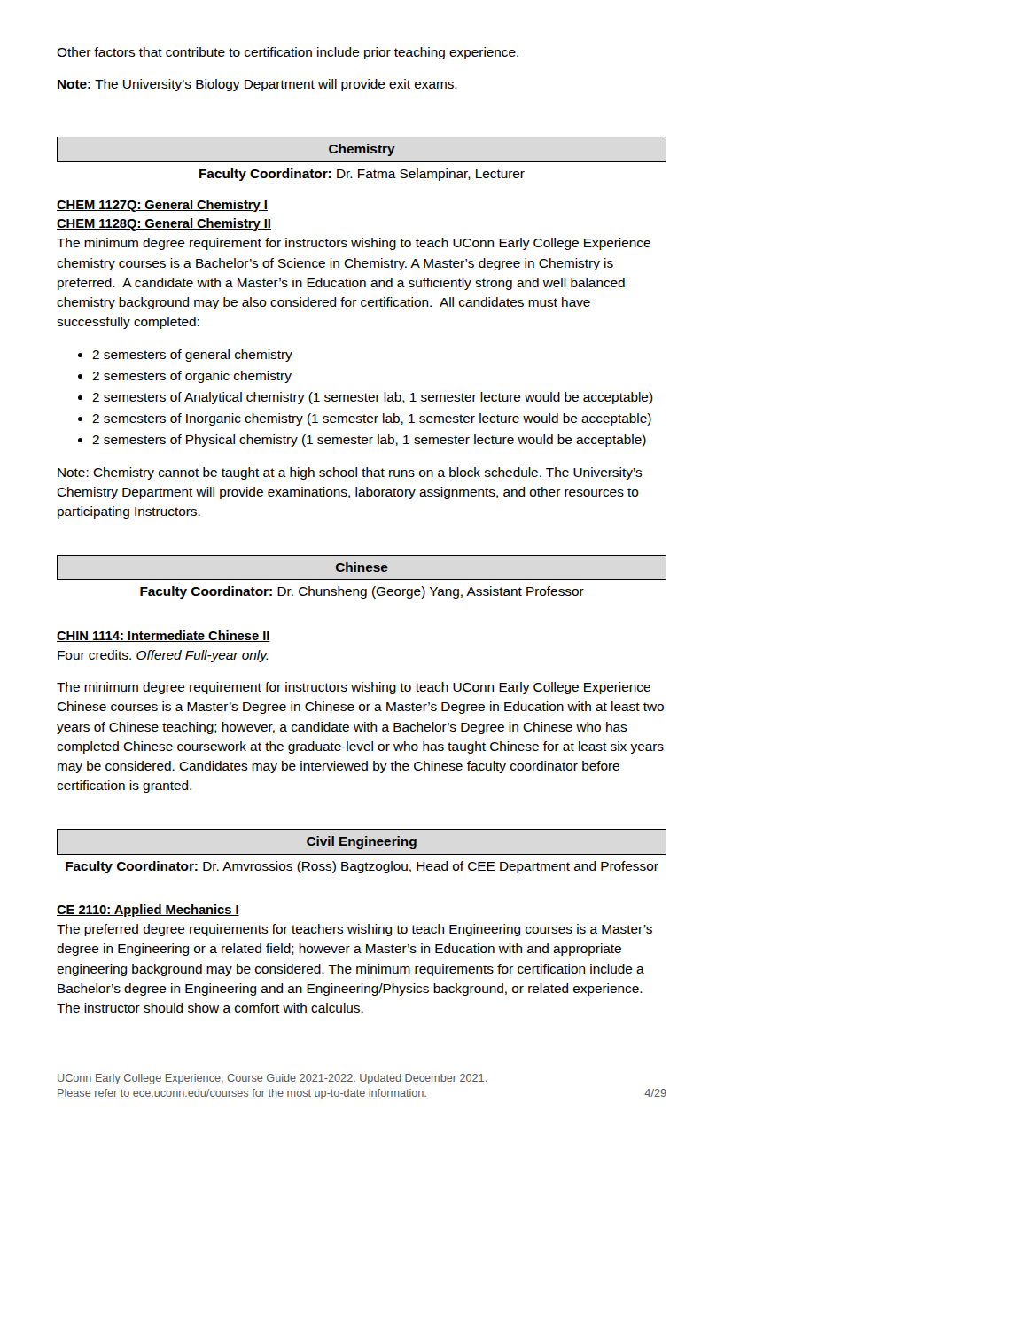Other factors that contribute to certification include prior teaching experience.
Note: The University’s Biology Department will provide exit exams.
Chemistry
Faculty Coordinator: Dr. Fatma Selampinar, Lecturer
CHEM 1127Q: General Chemistry I
CHEM 1128Q: General Chemistry II
The minimum degree requirement for instructors wishing to teach UConn Early College Experience chemistry courses is a Bachelor’s of Science in Chemistry. A Master’s degree in Chemistry is preferred. A candidate with a Master’s in Education and a sufficiently strong and well balanced chemistry background may be also considered for certification. All candidates must have successfully completed:
2 semesters of general chemistry
2 semesters of organic chemistry
2 semesters of Analytical chemistry (1 semester lab, 1 semester lecture would be acceptable)
2 semesters of Inorganic chemistry (1 semester lab, 1 semester lecture would be acceptable)
2 semesters of Physical chemistry (1 semester lab, 1 semester lecture would be acceptable)
Note: Chemistry cannot be taught at a high school that runs on a block schedule. The University’s Chemistry Department will provide examinations, laboratory assignments, and other resources to participating Instructors.
Chinese
Faculty Coordinator: Dr. Chunsheng (George) Yang, Assistant Professor
CHIN 1114: Intermediate Chinese II
Four credits. Offered Full-year only.
The minimum degree requirement for instructors wishing to teach UConn Early College Experience Chinese courses is a Master’s Degree in Chinese or a Master’s Degree in Education with at least two years of Chinese teaching; however, a candidate with a Bachelor’s Degree in Chinese who has completed Chinese coursework at the graduate-level or who has taught Chinese for at least six years may be considered. Candidates may be interviewed by the Chinese faculty coordinator before certification is granted.
Civil Engineering
Faculty Coordinator: Dr. Amvrossios (Ross) Bagtzoglou, Head of CEE Department and Professor
CE 2110: Applied Mechanics I
The preferred degree requirements for teachers wishing to teach Engineering courses is a Master’s degree in Engineering or a related field; however a Master’s in Education with and appropriate engineering background may be considered. The minimum requirements for certification include a Bachelor’s degree in Engineering and an Engineering/Physics background, or related experience. The instructor should show a comfort with calculus.
UConn Early College Experience, Course Guide 2021-2022: Updated December 2021.
Please refer to ece.uconn.edu/courses for the most up-to-date information. 4/29